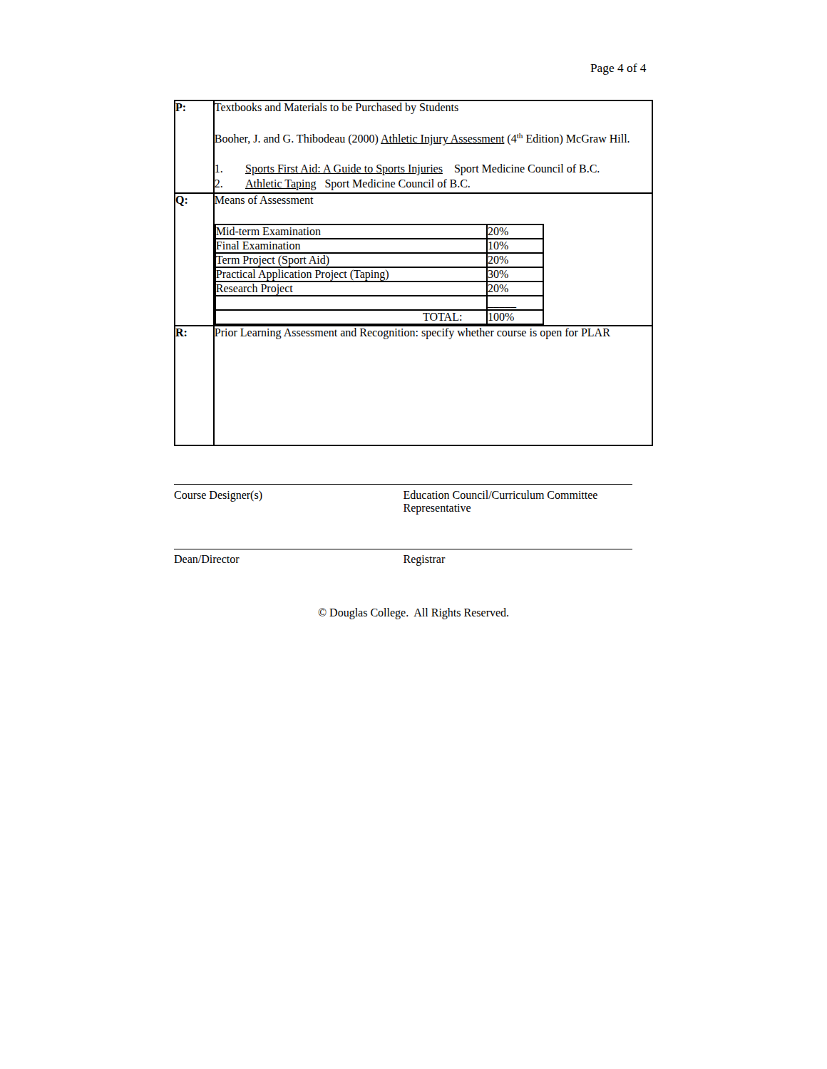Page 4 of 4
| P: | Textbooks and Materials to be Purchased by Students Booher, J. and G. Thibodeau (2000) Athletic Injury Assessment (4 th Edition) McGraw Hill. 1. Sports First Aid: A Guide to Sports Injuries Sport Medicine Council of B.C. 2. Athletic Taping Sport Medicine Council of B.C. |
| Q: | Means of Assessment / Mid-term Examination / 20% / / Final Examination / 10% / / Term Project (Sport Aid) / 20% / / Practical Application Project (Taping) / 30% / / Research Project / 20% / / / _____ / / TOTAL: / 100% / |
| R: | Prior Learning Assessment and Recognition: specify whether course is open for PLAR |
| Course Designer(s) | Education Council/Curriculum Committee Representative |
| Dean/Director | Registrar |
© Douglas College. All Rights Reserved.